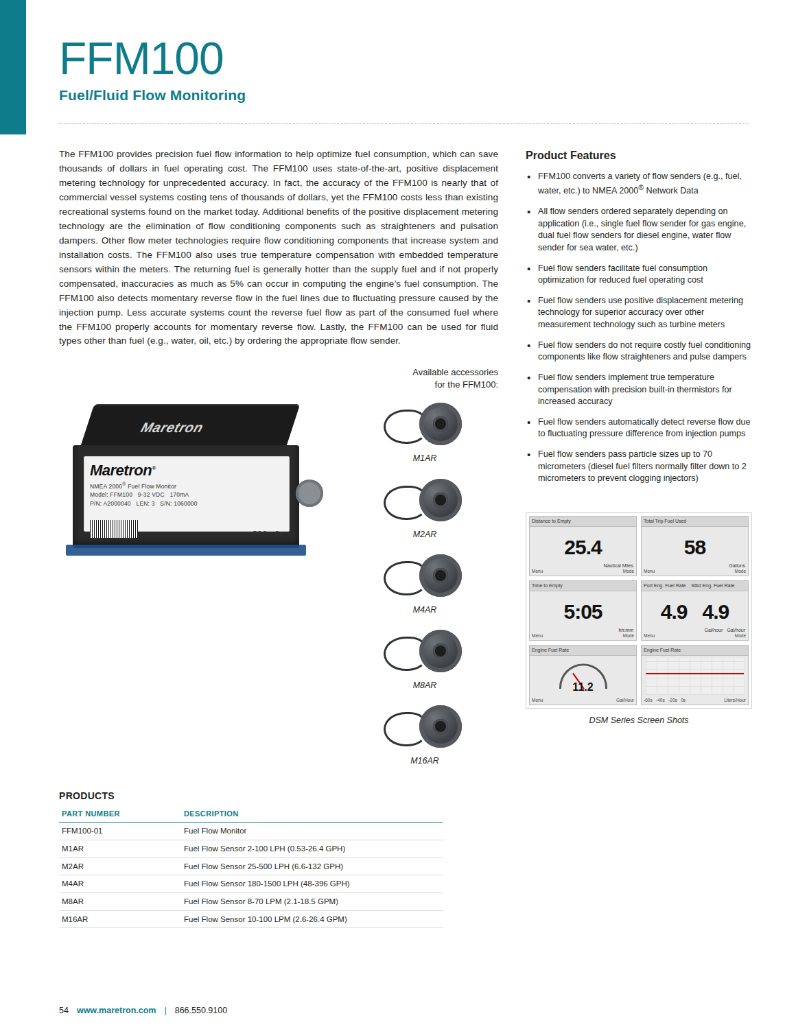FFM100
Fuel/Fluid Flow Monitoring
The FFM100 provides precision fuel flow information to help optimize fuel consumption, which can save thousands of dollars in fuel operating cost. The FFM100 uses state-of-the-art, positive displacement metering technology for unprecedented accuracy. In fact, the accuracy of the FFM100 is nearly that of commercial vessel systems costing tens of thousands of dollars, yet the FFM100 costs less than existing recreational systems found on the market today. Additional benefits of the positive displacement metering technology are the elimination of flow conditioning components such as straighteners and pulsation dampers. Other flow meter technologies require flow conditioning components that increase system and installation costs. The FFM100 also uses true temperature compensation with embedded temperature sensors within the meters. The returning fuel is generally hotter than the supply fuel and if not properly compensated, inaccuracies as much as 5% can occur in computing the engine’s fuel consumption. The FFM100 also detects momentary reverse flow in the fuel lines due to fluctuating pressure caused by the injection pump. Less accurate systems count the reverse fuel flow as part of the consumed fuel where the FFM100 properly accounts for momentary reverse flow. Lastly, the FFM100 can be used for fluid types other than fuel (e.g., water, oil, etc.) by ordering the appropriate flow sender.
Available accessories
for the FFM100:
Maretron
Maretron®
NMEA 2000® Fuel Flow Monitor
Model: FFM100 9-32 VDC 170mA
P/N: A2000040 LEN: 3 S/N: 1060000
FCC Cε
M1AR
M2AR
M4AR
M8AR
M16AR
PRODUCTS
| PART NUMBER | DESCRIPTION |
| --- | --- |
| FFM100-01 | Fuel Flow Monitor |
| M1AR | Fuel Flow Sensor 2-100 LPH (0.53-26.4 GPH) |
| M2AR | Fuel Flow Sensor 25-500 LPH (6.6-132 GPH) |
| M4AR | Fuel Flow Sensor 180-1500 LPH (48-396 GPH) |
| M8AR | Fuel Flow Sensor 8-70 LPM (2.1-18.5 GPM) |
| M16AR | Fuel Flow Sensor 10-100 LPM (2.6-26.4 GPM) |
Product Features
FFM100 converts a variety of flow senders (e.g., fuel, water, etc.) to NMEA 2000® Network Data
All flow senders ordered separately depending on application (i.e., single fuel flow sender for gas engine, dual fuel flow senders for diesel engine, water flow sender for sea water, etc.)
Fuel flow senders facilitate fuel consumption optimization for reduced fuel operating cost
Fuel flow senders use positive displacement metering technology for superior accuracy over other measurement technology such as turbine meters
Fuel flow senders do not require costly fuel conditioning components like flow straighteners and pulse dampers
Fuel flow senders implement true temperature compensation with precision built-in thermistors for increased accuracy
Fuel flow senders automatically detect reverse flow due to fluctuating pressure difference from injection pumps
Fuel flow senders pass particle sizes up to 70 micrometers (diesel fuel filters normally filter down to 2 micrometers to prevent clogging injectors)
Distance to Empty
25.4
Nautical Miles
Menu Mode
Total Trip Fuel Used
58
Gallons
Menu Mode
Time to Empty
5:05
hh:mm
Menu Mode
Port Eng. Fuel Rate Stbd Eng. Fuel Rate
4.9 4.9
Gal/hour Gal/hour
Menu Mode
Engine Fuel Rate
11.2
Menu Gal/Hour
Engine Fuel Rate
-60s -40s -20s 0s Liters/Hour
DSM Series Screen Shots
54 www.maretron.com | 866.550.9100